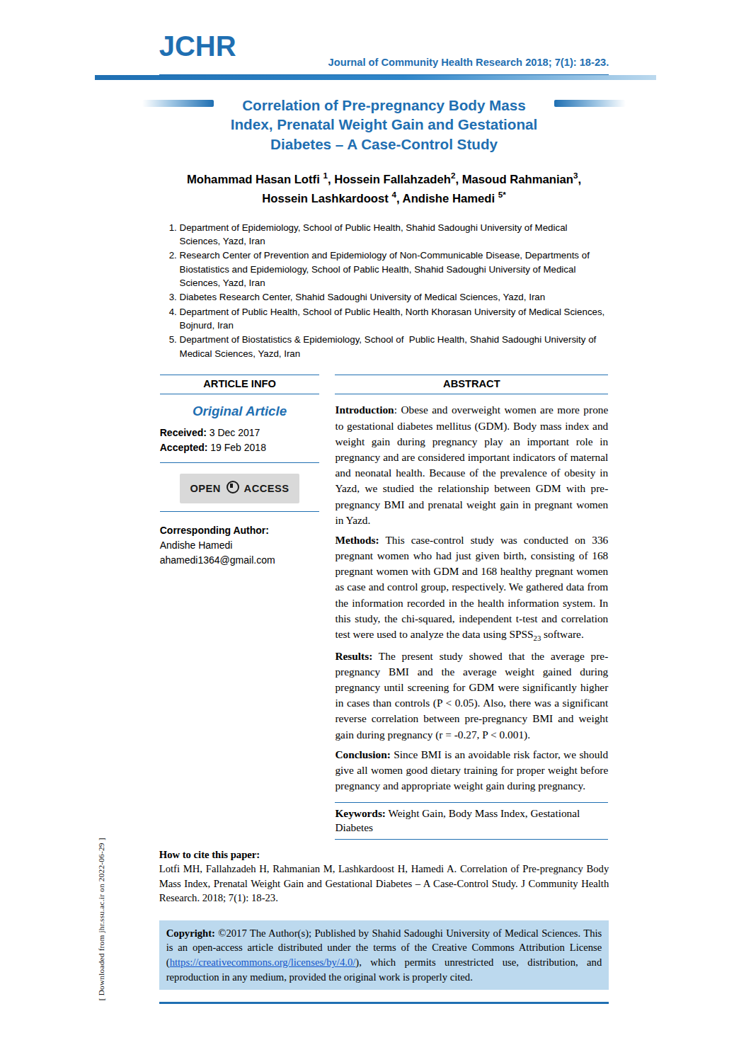[ Downloaded from jhr.ssu.ac.ir on 2022-06-29 ]
JCHR Journal of Community Health Research 2018; 7(1): 18-23.
Correlation of Pre-pregnancy Body Mass
Index, Prenatal Weight Gain and Gestational
Diabetes – A Case-Control Study
Mohammad Hasan Lotfi 1, Hossein Fallahzadeh2, Masoud Rahmanian3,
Hossein Lashkardoost 4, Andishe Hamedi 5*
Department of Epidemiology, School of Public Health, Shahid Sadoughi University of Medical Sciences, Yazd, Iran
Research Center of Prevention and Epidemiology of Non-Communicable Disease, Departments of Biostatistics and Epidemiology, School of Pablic Health, Shahid Sadoughi University of Medical Sciences, Yazd, Iran
Diabetes Research Center, Shahid Sadoughi University of Medical Sciences, Yazd, Iran
Department of Public Health, School of Public Health, North Khorasan University of Medical Sciences, Bojnurd, Iran
Department of Biostatistics & Epidemiology, School of Public Health, Shahid Sadoughi University of Medical Sciences, Yazd, Iran
| ARTICLE INFO Original Article Received: 3 Dec 2017 Accepted: 19 Feb 2018 OPEN ACCESS Corresponding Author: Andishe Hamedi ahamedi1364@gmail.com | ABSTRACT Introduction : Obese and overweight women are more prone to gestational diabetes mellitus (GDM). Body mass index and weight gain during pregnancy play an important role in pregnancy and are considered important indicators of maternal and neonatal health. Because of the prevalence of obesity in Yazd, we studied the relationship between GDM with pre-pregnancy BMI and prenatal weight gain in pregnant women in Yazd. Methods: This case-control study was conducted on 336 pregnant women who had just given birth, consisting of 168 pregnant women with GDM and 168 healthy pregnant women as case and control group, respectively. We gathered data from the information recorded in the health information system. In this study, the chi-squared, independent t-test and correlation test were used to analyze the data using SPSS 23 software. Results: The present study showed that the average pre-pregnancy BMI and the average weight gained during pregnancy until screening for GDM were significantly higher in cases than controls (P < 0.05). Also, there was a significant reverse correlation between pre-pregnancy BMI and weight gain during pregnancy (r = -0.27, P < 0.001). Conclusion: Since BMI is an avoidable risk factor, we should give all women good dietary training for proper weight before pregnancy and appropriate weight gain during pregnancy. Keywords: Weight Gain, Body Mass Index, Gestational Diabetes |
How to cite this paper:
Lotfi MH, Fallahzadeh H, Rahmanian M, Lashkardoost H, Hamedi A. Correlation of Pre-pregnancy Body Mass Index, Prenatal Weight Gain and Gestational Diabetes – A Case-Control Study. J Community Health Research. 2018; 7(1): 18-23.
Copyright: ©2017 The Author(s); Published by Shahid Sadoughi University of Medical Sciences. This is an open-access article distributed under the terms of the Creative Commons Attribution License (https://creativecommons.org/licenses/by/4.0/), which permits unrestricted use, distribution, and reproduction in any medium, provided the original work is properly cited.